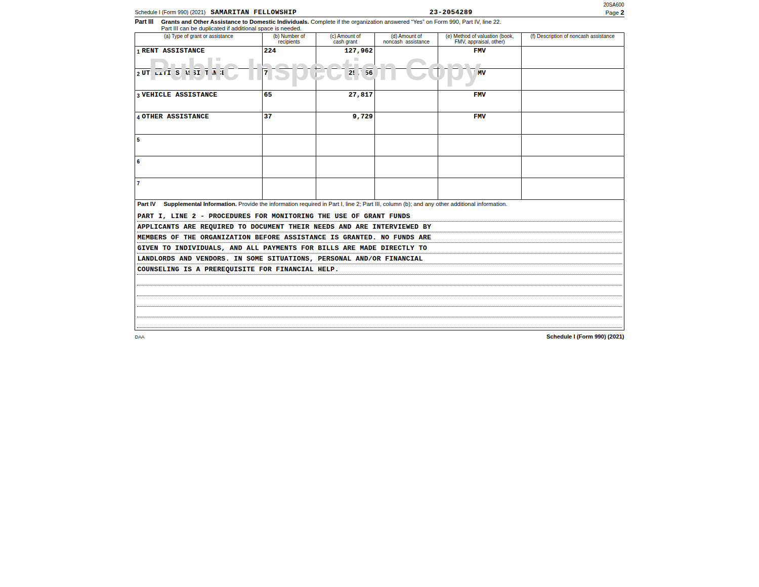20SA600
Schedule I (Form 990) (2021)SAMARITAN FELLOWSHIP
23-2054289
Page 2
Part III
Grants and Other Assistance to Domestic Individuals. Complete if the organization answered “Yes” on Form 990, Part IV, line 22.
Part III can be duplicated if additional space is needed.
Public Inspection Copy
| (a) Type of grant or assistance | (b) Number of recipients | (c) Amount of cash grant | (d) Amount of noncash assistance | (e) Method of valuation (book, FMV, appraisal, other) | (f) Description of noncash assistance |
| --- | --- | --- | --- | --- | --- |
| 1 RENT ASSISTANCE | 224 | 127,962 | | FMV | |
| 2 UTILITIES ASSISTANCE | 71 | 25,756 | | FMV | |
| 3 VEHICLE ASSISTANCE | 65 | 27,817 | | FMV | |
| 4 OTHER ASSISTANCE | 37 | 9,729 | | FMV | |
| 5 | | | | | |
| 6 | | | | | |
| 7 | | | | | |
Part IV
Supplemental Information. Provide the information required in Part I, line 2; Part III, column (b); and any other additional information.
PART I, LINE 2 - PROCEDURES FOR MONITORING THE USE OF GRANT FUNDS
APPLICANTS ARE REQUIRED TO DOCUMENT THEIR NEEDS AND ARE INTERVIEWED BY
MEMBERS OF THE ORGANIZATION BEFORE ASSISTANCE IS GRANTED. NO FUNDS ARE
GIVEN TO INDIVIDUALS, AND ALL PAYMENTS FOR BILLS ARE MADE DIRECTLY TO
LANDLORDS AND VENDORS. IN SOME SITUATIONS, PERSONAL AND/OR FINANCIAL
COUNSELING IS A PREREQUISITE FOR FINANCIAL HELP.
.
.
.
.
.
DAA
Schedule I (Form 990) (2021)